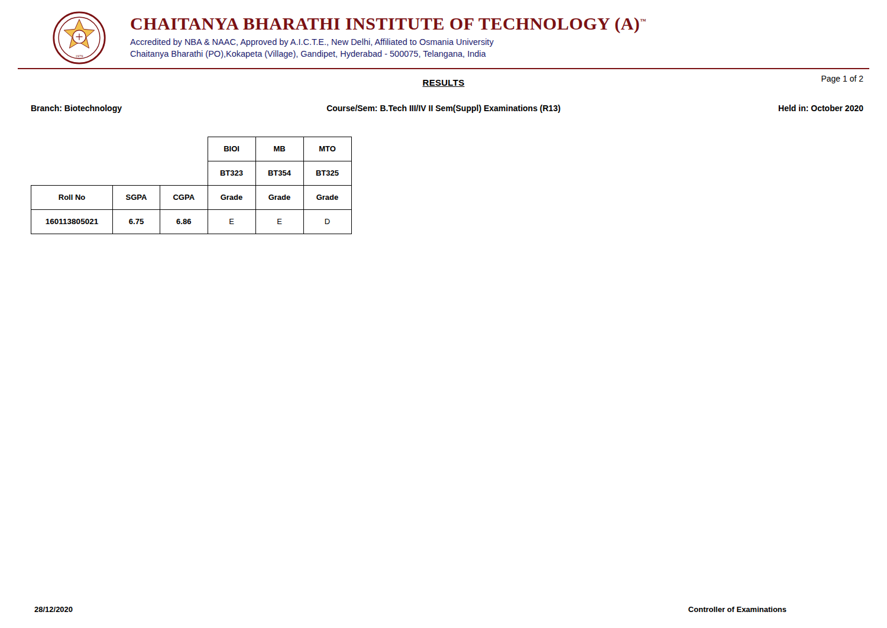1979
CHAITANYA BHARATHI INSTITUTE OF TECHNOLOGY (A)™
Accredited by NBA & NAAC, Approved by A.I.C.T.E., New Delhi, Affiliated to Osmania University
Chaitanya Bharathi (PO),Kokapeta (Village), Gandipet, Hyderabad - 500075, Telangana, India
RESULTS
Page 1 of 2
Branch: Biotechnology
Course/Sem: B.Tech III/IV II Sem(Suppl) Examinations (R13)
Held in: October 2020
| | | | BIOI | MB | MTO |
| | | | BT323 | BT354 | BT325 |
| Roll No | SGPA | CGPA | Grade | Grade | Grade |
| 160113805021 | 6.75 | 6.86 | E | E | D |
28/12/2020
Controller of Examinations